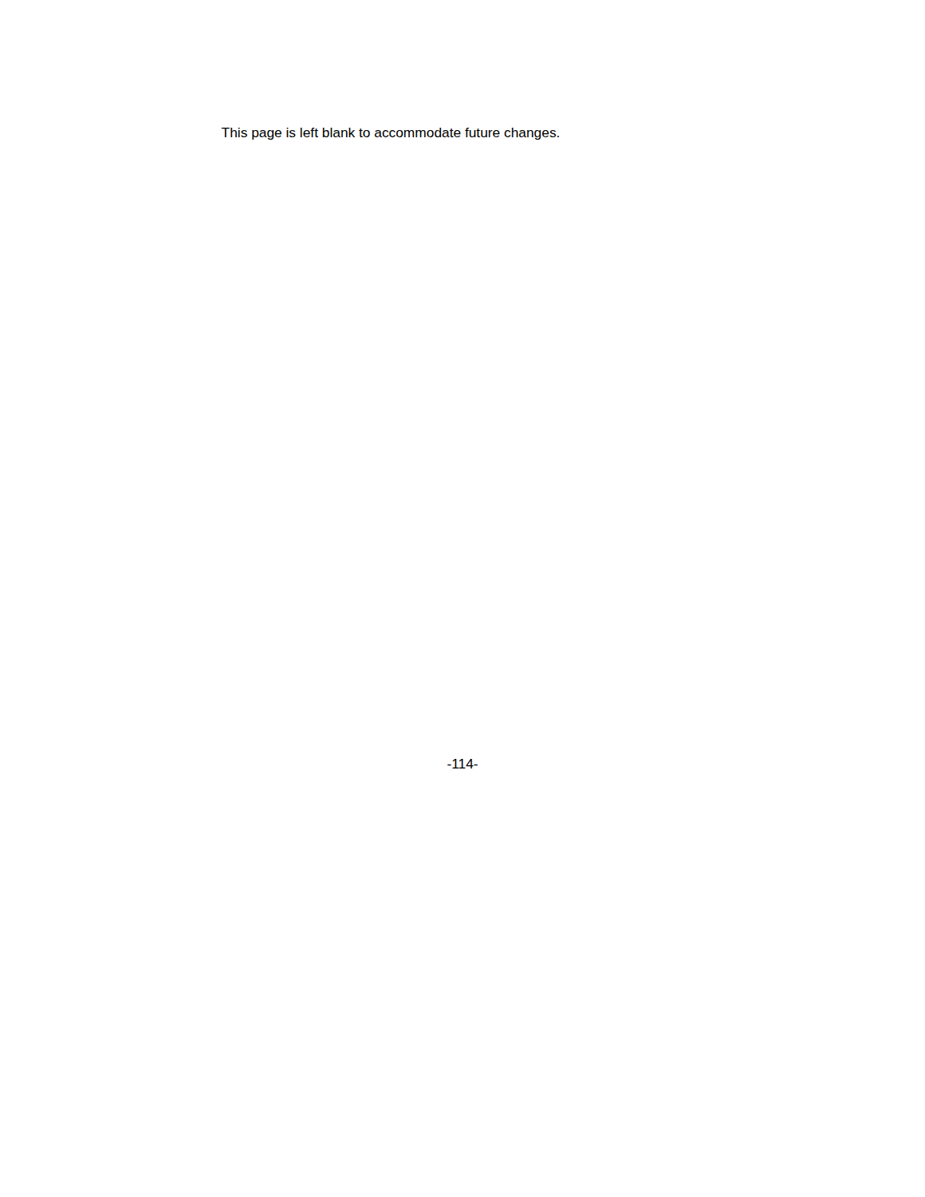This page is left blank to accommodate future changes.
-114-